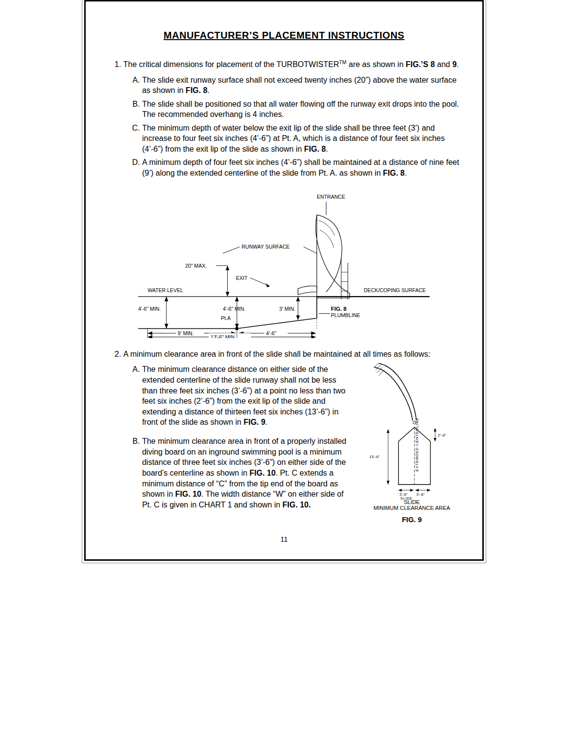MANUFACTURER’S PLACEMENT INSTRUCTIONS
The critical dimensions for placement of the TURBOTWISTERTM are as shown in FIG.’S 8 and 9.
The slide exit runway surface shall not exceed twenty inches (20”) above the water surface as shown in FIG. 8.
The slide shall be positioned so that all water flowing off the runway exit drops into the pool. The recommended overhang is 4 inches.
The minimum depth of water below the exit lip of the slide shall be three feet (3’) and increase to four feet six inches (4’-6”) at Pt. A, which is a distance of four feet six inches (4’-6”) from the exit lip of the slide as shown in FIG. 8.
A minimum depth of four feet six inches (4’-6”) shall be maintained at a distance of nine feet (9’) along the extended centerline of the slide from Pt. A. as shown in FIG. 8.
ENTRANCE RUNWAY SURFACE 20" MAX. EXIT WATER LEVEL DECK/COPING SURFACE FIG. 8 PLUMBLINE 4'-6" MIN. 4'-6" MIN. 3' MIN. Pt.A 9' MIN. 4'-6" 13'-6" MIN.
A minimum clearance area in front of the slide shall be maintained at all times as follows:
The minimum clearance distance on either side of the extended centerline of the slide runway shall not be less than three feet six inches (3’-6”) at a point no less than two feet six inches (2’-6”) from the exit lip of the slide and extending a distance of thirteen feet six inches (13’-6”) in front of the slide as shown in FIG. 9.
The minimum clearance area in front of a properly installed diving board on an inground swimming pool is a minimum distance of three feet six inches (3’-6”) on either side of the board’s centerline as shown in FIG. 10. Pt. C extends a minimum distance of “C” from the tip end of the board as shown in FIG. 10. The width distance “W” on either side of Pt. C is given in CHART 1 and shown in FIG. 10.
EXTENDED CENTERLINE 2'–6" 13'–6" 3'–6" 3'–6" SLIDE
SLIDE
MINIMUM CLEARANCE AREA
FIG. 9
11